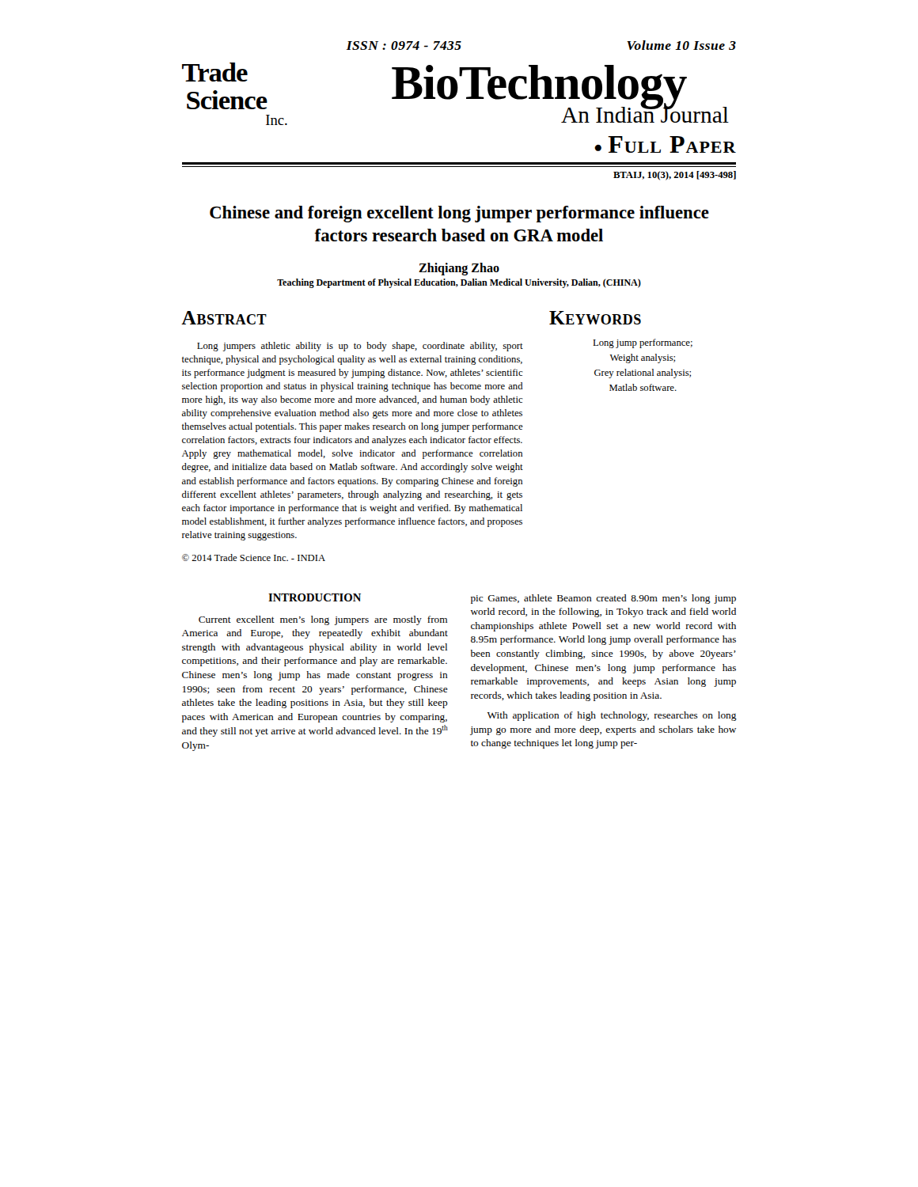Volume 10 Issue 3 ISSN : 0974 - 7435
Trade
Science
Inc.
BioTechnology
An Indian Journal
●Full Paper
BTAIJ, 10(3), 2014 [493-498]
Chinese and foreign excellent long jumper performance influence
factors research based on GRA model
Zhiqiang Zhao
Teaching Department of Physical Education, Dalian Medical University, Dalian, (CHINA)
Abstract
Long jumpers athletic ability is up to body shape, coordinate ability, sport technique, physical and psychological quality as well as external training conditions, its performance judgment is measured by jumping distance. Now, athletes’ scientific selection proportion and status in physical training technique has become more and more high, its way also become more and more advanced, and human body athletic ability comprehensive evaluation method also gets more and more close to athletes themselves actual potentials. This paper makes research on long jumper performance correlation factors, extracts four indicators and analyzes each indicator factor effects. Apply grey mathematical model, solve indicator and performance correlation degree, and initialize data based on Matlab software. And accordingly solve weight and establish performance and factors equations. By comparing Chinese and foreign different excellent athletes’ parameters, through analyzing and researching, it gets each factor importance in performance that is weight and verified. By mathematical model establishment, it further analyzes performance influence factors, and proposes relative training suggestions.
© 2014 Trade Science Inc. - INDIA
Keywords
Long jump performance;
Weight analysis;
Grey relational analysis;
Matlab software.
INTRODUCTION
Current excellent men’s long jumpers are mostly from America and Europe, they repeatedly exhibit abundant strength with advantageous physical ability in world level competitions, and their performance and play are remarkable. Chinese men’s long jump has made constant progress in 1990s; seen from recent 20 years’ performance, Chinese athletes take the leading positions in Asia, but they still keep paces with American and European countries by comparing, and they still not yet arrive at world advanced level. In the 19th Olym-
pic Games, athlete Beamon created 8.90m men’s long jump world record, in the following, in Tokyo track and field world championships athlete Powell set a new world record with 8.95m performance. World long jump overall performance has been constantly climbing, since 1990s, by above 20years’ development, Chinese men’s long jump performance has remarkable improvements, and keeps Asian long jump records, which takes leading position in Asia.
With application of high technology, researches on long jump go more and more deep, experts and scholars take how to change techniques let long jump per-